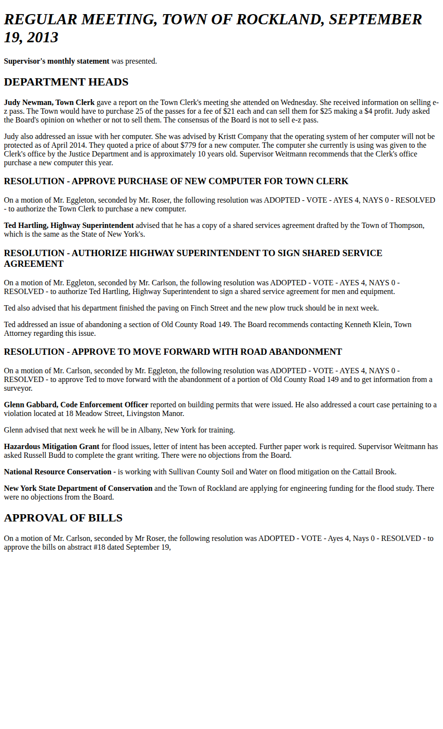REGULAR MEETING, TOWN OF ROCKLAND, SEPTEMBER 19, 2013
Supervisor's monthly statement was presented.
DEPARTMENT HEADS
Judy Newman, Town Clerk gave a report on the Town Clerk's meeting she attended on Wednesday. She received information on selling e-z pass. The Town would have to purchase 25 of the passes for a fee of $21 each and can sell them for $25 making a $4 profit. Judy asked the Board's opinion on whether or not to sell them. The consensus of the Board is not to sell e-z pass.
Judy also addressed an issue with her computer. She was advised by Kristt Company that the operating system of her computer will not be protected as of April 2014. They quoted a price of about $779 for a new computer. The computer she currently is using was given to the Clerk's office by the Justice Department and is approximately 10 years old. Supervisor Weitmann recommends that the Clerk's office purchase a new computer this year.
RESOLUTION - APPROVE PURCHASE OF NEW COMPUTER FOR TOWN CLERK
On a motion of Mr. Eggleton, seconded by Mr. Roser, the following resolution was ADOPTED - VOTE - AYES 4, NAYS 0 - RESOLVED - to authorize the Town Clerk to purchase a new computer.
Ted Hartling, Highway Superintendent advised that he has a copy of a shared services agreement drafted by the Town of Thompson, which is the same as the State of New York's.
RESOLUTION - AUTHORIZE HIGHWAY SUPERINTENDENT TO SIGN SHARED SERVICE AGREEMENT
On a motion of Mr. Eggleton, seconded by Mr. Carlson, the following resolution was ADOPTED - VOTE - AYES 4, NAYS 0 - RESOLVED - to authorize Ted Hartling, Highway Superintendent to sign a shared service agreement for men and equipment.
Ted also advised that his department finished the paving on Finch Street and the new plow truck should be in next week.
Ted addressed an issue of abandoning a section of Old County Road 149. The Board recommends contacting Kenneth Klein, Town Attorney regarding this issue.
RESOLUTION - APPROVE TO MOVE FORWARD WITH ROAD ABANDONMENT
On a motion of Mr. Carlson, seconded by Mr. Eggleton, the following resolution was ADOPTED - VOTE - AYES 4, NAYS 0 - RESOLVED - to approve Ted to move forward with the abandonment of a portion of Old County Road 149 and to get information from a surveyor.
Glenn Gabbard, Code Enforcement Officer reported on building permits that were issued. He also addressed a court case pertaining to a violation located at 18 Meadow Street, Livingston Manor.
Glenn advised that next week he will be in Albany, New York for training.
Hazardous Mitigation Grant for flood issues, letter of intent has been accepted. Further paper work is required. Supervisor Weitmann has asked Russell Budd to complete the grant writing. There were no objections from the Board.
National Resource Conservation - is working with Sullivan County Soil and Water on flood mitigation on the Cattail Brook.
New York State Department of Conservation and the Town of Rockland are applying for engineering funding for the flood study. There were no objections from the Board.
APPROVAL OF BILLS
On a motion of Mr. Carlson, seconded by Mr Roser, the following resolution was ADOPTED - VOTE - Ayes 4, Nays 0 - RESOLVED - to approve the bills on abstract #18 dated September 19,